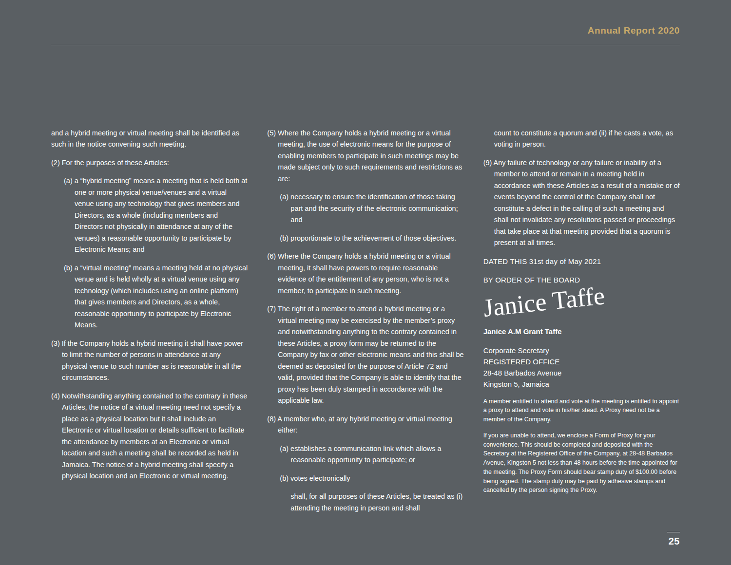Annual Report 2020
and a hybrid meeting or virtual meeting shall be identified as such in the notice convening such meeting.
(2) For the purposes of these Articles:
(a) a “hybrid meeting” means a meeting that is held both at one or more physical venue/venues and a virtual venue using any technology that gives members and Directors, as a whole (including members and Directors not physically in attendance at any of the venues) a reasonable opportunity to participate by Electronic Means; and
(b) a “virtual meeting” means a meeting held at no physical venue and is held wholly at a virtual venue using any technology (which includes using an online platform) that gives members and Directors, as a whole, reasonable opportunity to participate by Electronic Means.
(3) If the Company holds a hybrid meeting it shall have power to limit the number of persons in attendance at any physical venue to such number as is reasonable in all the circumstances.
(4) Notwithstanding anything contained to the contrary in these Articles, the notice of a virtual meeting need not specify a place as a physical location but it shall include an Electronic or virtual location or details sufficient to facilitate the attendance by members at an Electronic or virtual location and such a meeting shall be recorded as held in Jamaica. The notice of a hybrid meeting shall specify a physical location and an Electronic or virtual meeting.
(5) Where the Company holds a hybrid meeting or a virtual meeting, the use of electronic means for the purpose of enabling members to participate in such meetings may be made subject only to such requirements and restrictions as are:
(a) necessary to ensure the identification of those taking part and the security of the electronic communication; and
(b) proportionate to the achievement of those objectives.
(6) Where the Company holds a hybrid meeting or a virtual meeting, it shall have powers to require reasonable evidence of the entitlement of any person, who is not a member, to participate in such meeting.
(7) The right of a member to attend a hybrid meeting or a virtual meeting may be exercised by the member’s proxy and notwithstanding anything to the contrary contained in these Articles, a proxy form may be returned to the Company by fax or other electronic means and this shall be deemed as deposited for the purpose of Article 72 and valid, provided that the Company is able to identify that the proxy has been duly stamped in accordance with the applicable law.
(8) A member who, at any hybrid meeting or virtual meeting either:
(a) establishes a communication link which allows a reasonable opportunity to participate; or
(b) votes electronically
shall, for all purposes of these Articles, be treated as (i) attending the meeting in person and shall
count to constitute a quorum and (ii) if he casts a vote, as voting in person.
(9) Any failure of technology or any failure or inability of a member to attend or remain in a meeting held in accordance with these Articles as a result of a mistake or of events beyond the control of the Company shall not constitute a defect in the calling of such a meeting and shall not invalidate any resolutions passed or proceedings that take place at that meeting provided that a quorum is present at all times.
DATED THIS 31st day of May 2021
BY ORDER OF THE BOARD
Janice Taffe
Janice A.M Grant Taffe
Corporate Secretary
REGISTERED OFFICE
28-48 Barbados Avenue
Kingston 5, Jamaica
A member entitled to attend and vote at the meeting is entitled to appoint a proxy to attend and vote in his/her stead. A Proxy need not be a member of the Company.
If you are unable to attend, we enclose a Form of Proxy for your convenience. This should be completed and deposited with the Secretary at the Registered Office of the Company, at 28-48 Barbados Avenue, Kingston 5 not less than 48 hours before the time appointed for the meeting. The Proxy Form should bear stamp duty of $100.00 before being signed. The stamp duty may be paid by adhesive stamps and cancelled by the person signing the Proxy.
25